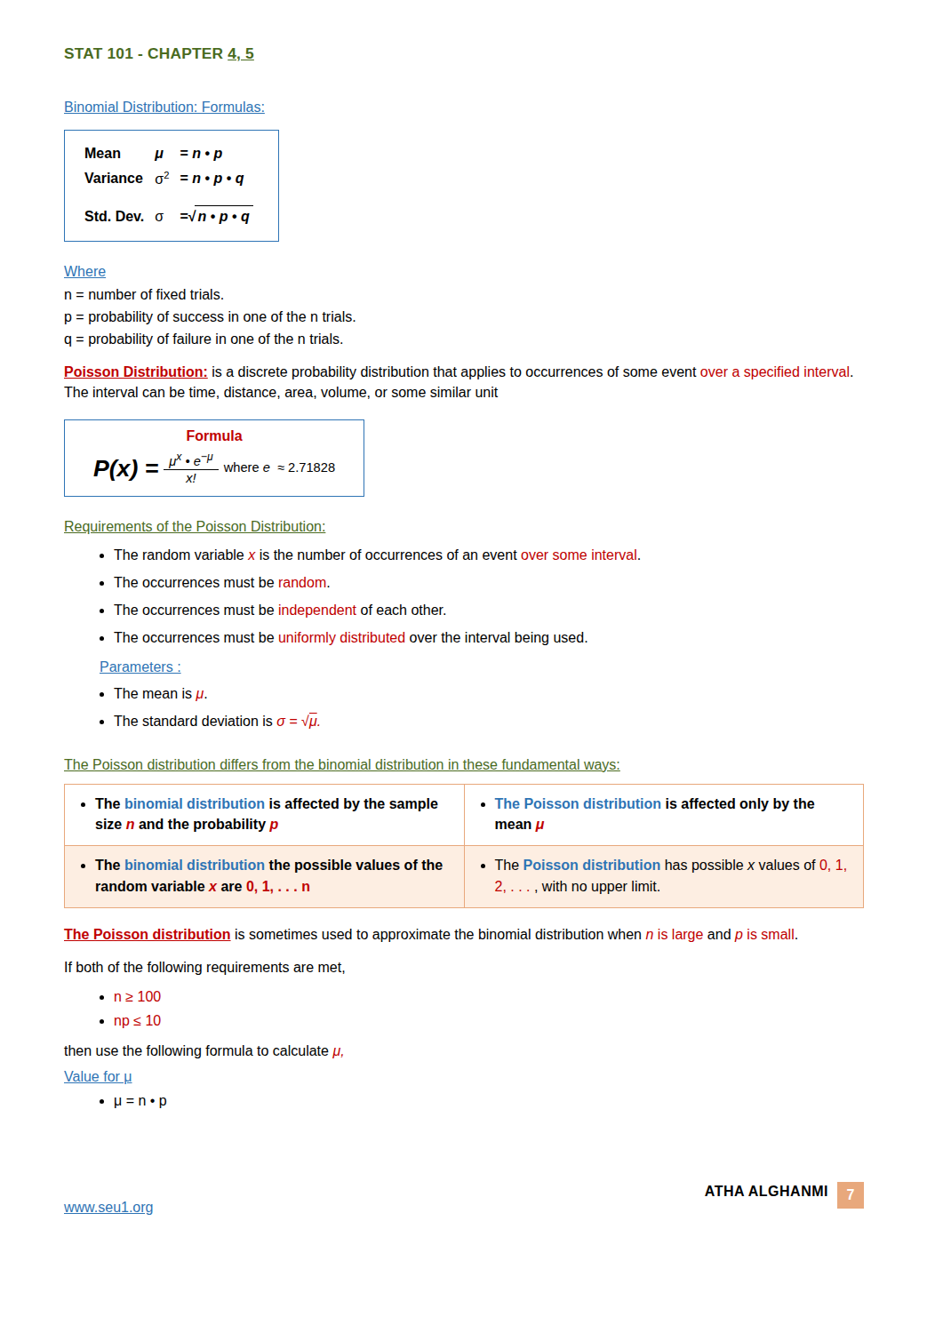STAT 101 - CHAPTER 4, 5
Binomial Distribution: Formulas:
| Mean | μ | = n • p |
| Variance | σ 2 | = n • p • q |
| Std. Dev. | σ | =√ n • p • q |
Where
n = number of fixed trials.
p = probability of success in one of the n trials.
q = probability of failure in one of the n trials.
Poisson Distribution: is a discrete probability distribution that applies to occurrences of some event over a specified interval. The interval can be time, distance, area, volume, or some similar unit
Formula
P(x) = μx • e−μ x! where e ≈ 2.71828
Requirements of the Poisson Distribution:
The random variable x is the number of occurrences of an event over some interval.
The occurrences must be random.
The occurrences must be independent of each other.
The occurrences must be uniformly distributed over the interval being used.
Parameters :
The mean is μ.
The standard deviation is σ = √μ.
The Poisson distribution differs from the binomial distribution in these fundamental ways:
| The binomial distribution is affected by the sample size n and the probability p | The Poisson distribution is affected only by the mean μ |
| The binomial distribution the possible values of the random variable x are 0, 1, . . . n | The Poisson distribution has possible x values of 0, 1, 2, . . . , with no upper limit. |
The Poisson distribution is sometimes used to approximate the binomial distribution when n is large and p is small.
If both of the following requirements are met,
n ≥ 100
np ≤ 10
then use the following formula to calculate μ,
Value for μ
μ = n • p
ATHA ALGHANMI 7 www.seu1.org